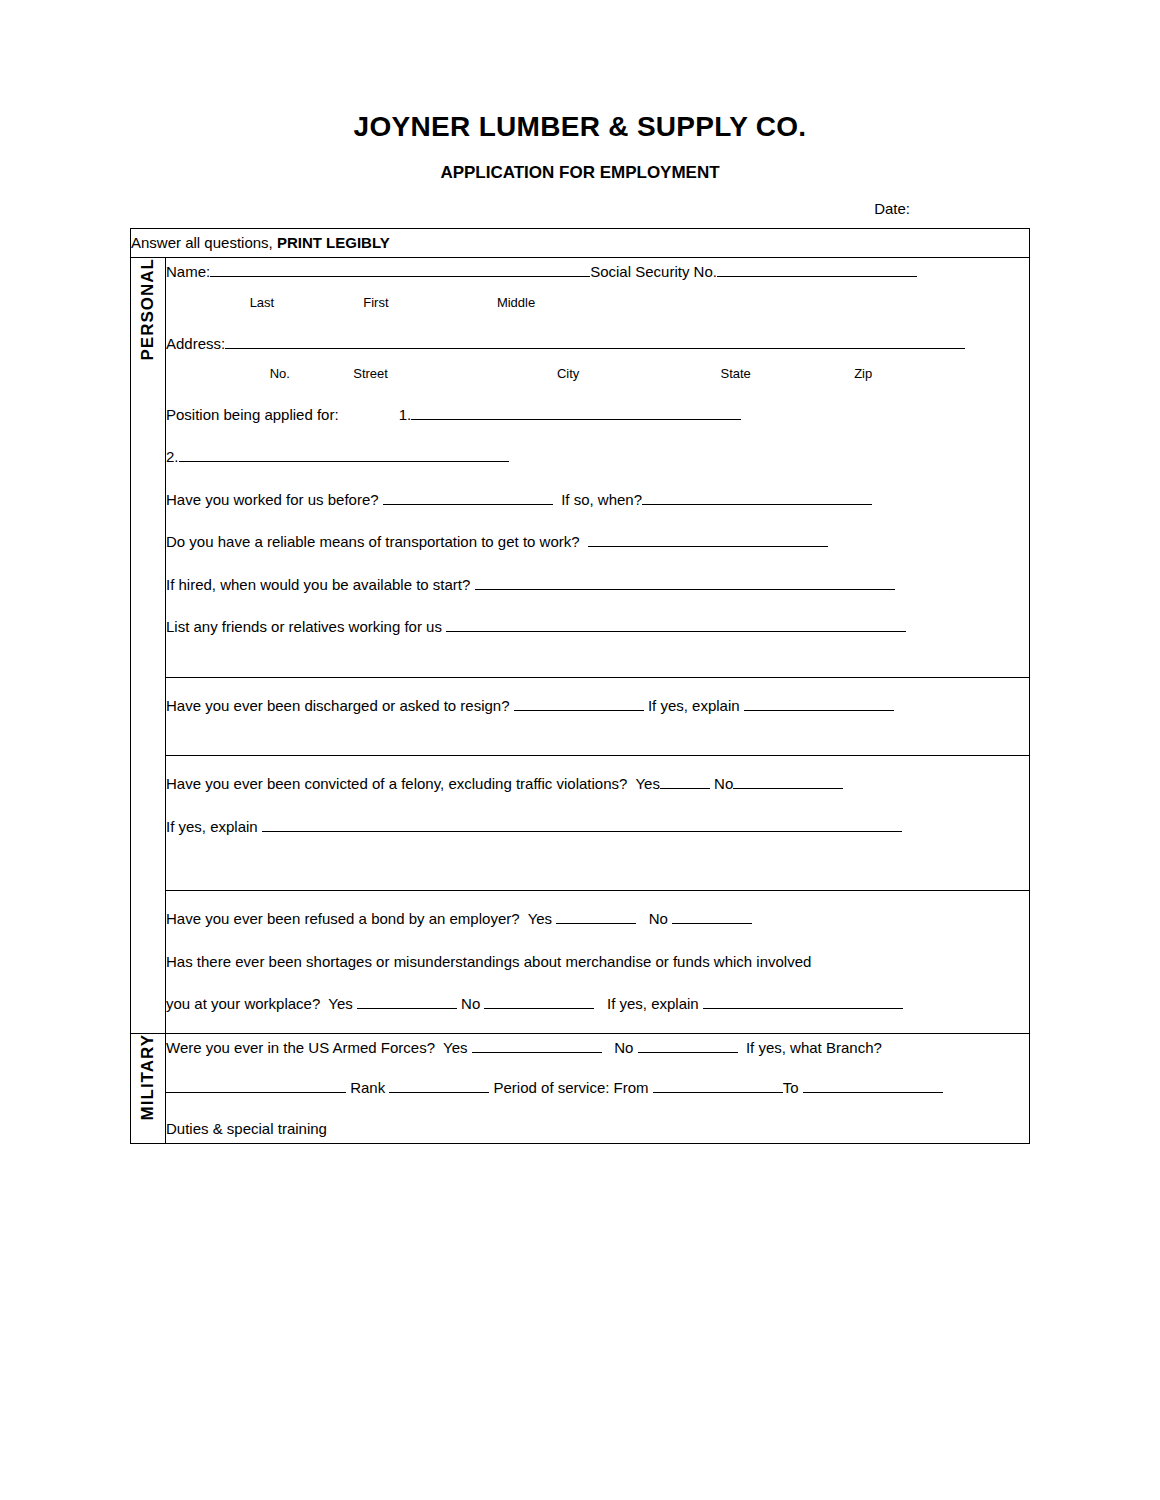JOYNER LUMBER & SUPPLY CO.
APPLICATION FOR EMPLOYMENT
Date:
| Answer all questions, PRINT LEGIBLY |
| PERSONAL | Name: Social Security No. Last First Middle Address: No. Street City State Zip Position being applied for: 1. 2. Have you worked for us before? If so, when? Do you have a reliable means of transportation to get to work? If hired, when would you be available to start? List any friends or relatives working for us Have you ever been discharged or asked to resign? If yes, explain Have you ever been convicted of a felony, excluding traffic violations? Yes No If yes, explain Have you ever been refused a bond by an employer? Yes No Has there ever been shortages or misunderstandings about merchandise or funds which involved you at your workplace? Yes No If yes, explain |
| MILITARY | Were you ever in the US Armed Forces? Yes No If yes, what Branch? Rank Period of service: From To Duties & special training |